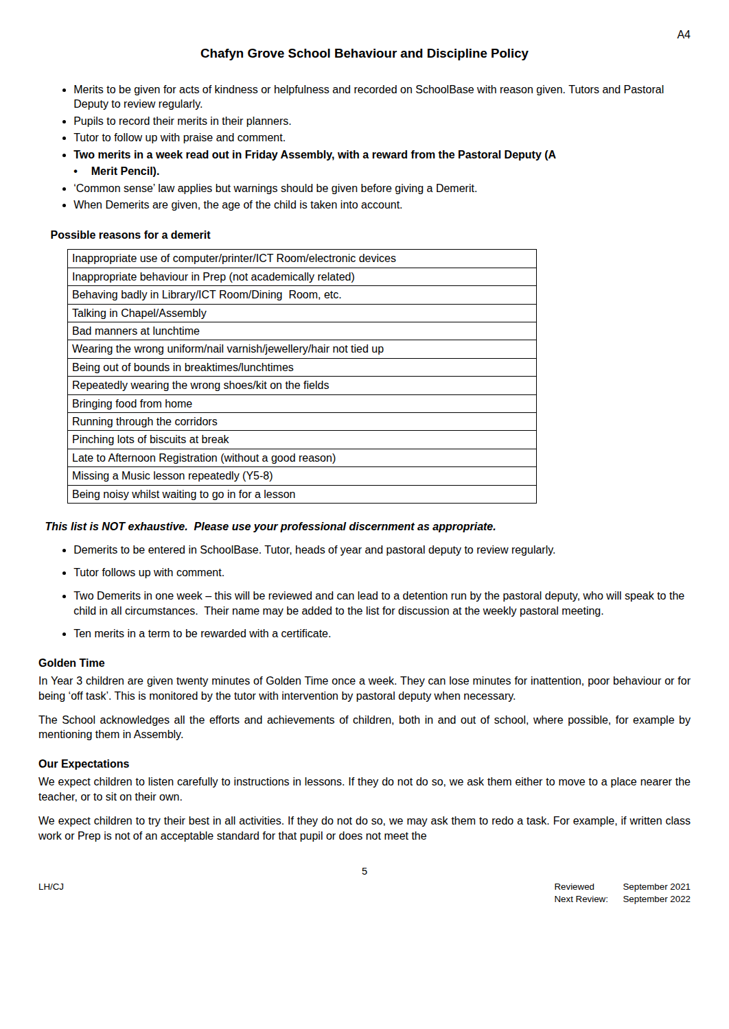A4
Chafyn Grove School Behaviour and Discipline Policy
Merits to be given for acts of kindness or helpfulness and recorded on SchoolBase with reason given. Tutors and Pastoral Deputy to review regularly.
Pupils to record their merits in their planners.
Tutor to follow up with praise and comment.
Two merits in a week read out in Friday Assembly, with a reward from the Pastoral Deputy (A
Merit Pencil).
‘Common sense’ law applies but warnings should be given before giving a Demerit.
When Demerits are given, the age of the child is taken into account.
Possible reasons for a demerit
| Inappropriate use of computer/printer/ICT Room/electronic devices |
| Inappropriate behaviour in Prep (not academically related) |
| Behaving badly in Library/ICT Room/Dining Room, etc. |
| Talking in Chapel/Assembly |
| Bad manners at lunchtime |
| Wearing the wrong uniform/nail varnish/jewellery/hair not tied up |
| Being out of bounds in breaktimes/lunchtimes |
| Repeatedly wearing the wrong shoes/kit on the fields |
| Bringing food from home |
| Running through the corridors |
| Pinching lots of biscuits at break |
| Late to Afternoon Registration (without a good reason) |
| Missing a Music lesson repeatedly (Y5-8) |
| Being noisy whilst waiting to go in for a lesson |
This list is NOT exhaustive. Please use your professional discernment as appropriate.
Demerits to be entered in SchoolBase. Tutor, heads of year and pastoral deputy to review regularly.
Tutor follows up with comment.
Two Demerits in one week – this will be reviewed and can lead to a detention run by the pastoral deputy, who will speak to the child in all circumstances. Their name may be added to the list for discussion at the weekly pastoral meeting.
Ten merits in a term to be rewarded with a certificate.
Golden Time
In Year 3 children are given twenty minutes of Golden Time once a week. They can lose minutes for inattention, poor behaviour or for being ‘off task’. This is monitored by the tutor with intervention by pastoral deputy when necessary.
The School acknowledges all the efforts and achievements of children, both in and out of school, where possible, for example by mentioning them in Assembly.
Our Expectations
We expect children to listen carefully to instructions in lessons. If they do not do so, we ask them either to move to a place nearer the teacher, or to sit on their own.
We expect children to try their best in all activities. If they do not do so, we may ask them to redo a task. For example, if written class work or Prep is not of an acceptable standard for that pupil or does not meet the
5
LH/CJ
Reviewed September 2021
Next Review: September 2022